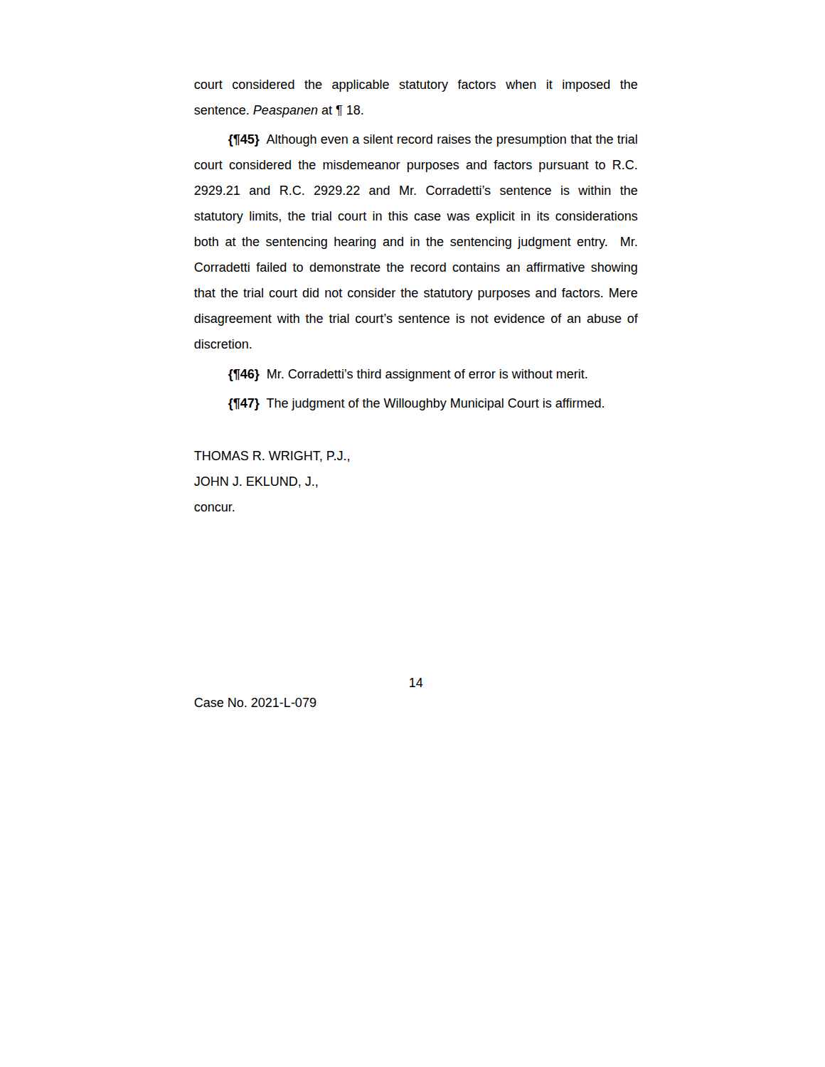court considered the applicable statutory factors when it imposed the sentence. Peaspanen at ¶ 18.
{¶45} Although even a silent record raises the presumption that the trial court considered the misdemeanor purposes and factors pursuant to R.C. 2929.21 and R.C. 2929.22 and Mr. Corradetti’s sentence is within the statutory limits, the trial court in this case was explicit in its considerations both at the sentencing hearing and in the sentencing judgment entry. Mr. Corradetti failed to demonstrate the record contains an affirmative showing that the trial court did not consider the statutory purposes and factors. Mere disagreement with the trial court’s sentence is not evidence of an abuse of discretion.
{¶46} Mr. Corradetti’s third assignment of error is without merit.
{¶47} The judgment of the Willoughby Municipal Court is affirmed.
THOMAS R. WRIGHT, P.J.,
JOHN J. EKLUND, J.,
concur.
14
Case No. 2021-L-079